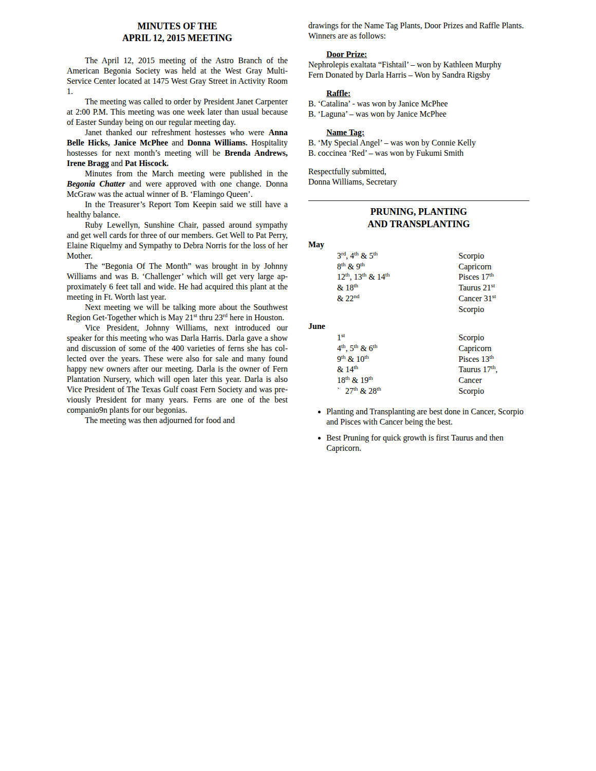MINUTES OF THE
APRIL 12, 2015 MEETING
The April 12, 2015 meeting of the Astro Branch of the American Begonia Society was held at the West Gray Multi-Service Center located at 1475 West Gray Street in Activity Room 1.
The meeting was called to order by President Janet Carpenter at 2:00 P.M. This meeting was one week later than usual because of Easter Sunday being on our regular meeting day.
Janet thanked our refreshment hostesses who were Anna Belle Hicks, Janice McPhee and Donna Williams. Hospitality hostesses for next month’s meeting will be Brenda Andrews, Irene Bragg and Pat Hiscock.
Minutes from the March meeting were published in the Begonia Chatter and were approved with one change. Donna McGraw was the actual winner of B. ‘Flamingo Queen’.
In the Treasurer’s Report Tom Keepin said we still have a healthy balance.
Ruby Lewellyn, Sunshine Chair, passed around sympathy and get well cards for three of our members. Get Well to Pat Perry, Elaine Riquelmy and Sympathy to Debra Norris for the loss of her Mother.
The “Begonia Of The Month” was brought in by Johnny Williams and was B. ‘Challenger’ which will get very large approximately 6 feet tall and wide. He had acquired this plant at the meeting in Ft. Worth last year.
Next meeting we will be talking more about the Southwest Region Get-Together which is May 21st thru 23rd here in Houston.
Vice President, Johnny Williams, next introduced our speaker for this meeting who was Darla Harris. Darla gave a show and discussion of some of the 400 varieties of ferns she has collected over the years. These were also for sale and many found happy new owners after our meeting. Darla is the owner of Fern Plantation Nursery, which will open later this year. Darla is also Vice President of The Texas Gulf coast Fern Society and was previously President for many years. Ferns are one of the best companio9n plants for our begonias.
The meeting was then adjourned for food and
drawings for the Name Tag Plants, Door Prizes and Raffle Plants.
Winners are as follows:
Door Prize:
Nephrolepis exaltata “Fishtail’ – won by Kathleen Murphy
Fern Donated by Darla Harris – Won by Sandra Rigsby
Raffle:
B. ‘Catalina’ - was won by Janice McPhee
B. ‘Laguna’ – was won by Janice McPhee
Name Tag:
B. ‘My Special Angel’ – was won by Connie Kelly
B. coccinea ‘Red’ – was won by Fukumi Smith
Respectfully submitted,
Donna Williams, Secretary
PRUNING, PLANTING
AND TRANSPLANTING
May
| 3 rd , 4 th & 5 th | Scorpio |
| 8 th & 9 th | Capricorn |
| 12 th , 13 th & 14 th | Pisces 17 th |
| & 18 th | Taurus 21 st |
| & 22 nd | Cancer 31 st |
| | Scorpio |
June
| 1 st | Scorpio |
| 4 th , 5 th & 6 th | Capricorn |
| 9 th & 10 th | Pisces 13 th |
| & 14 th | Taurus 17 th , |
| 18 th & 19 th | Cancer |
| ` 27 th & 28 th | Scorpio |
Planting and Transplanting are best done in Cancer, Scorpio and Pisces with Cancer being the best.
Best Pruning for quick growth is first Taurus and then Capricorn.